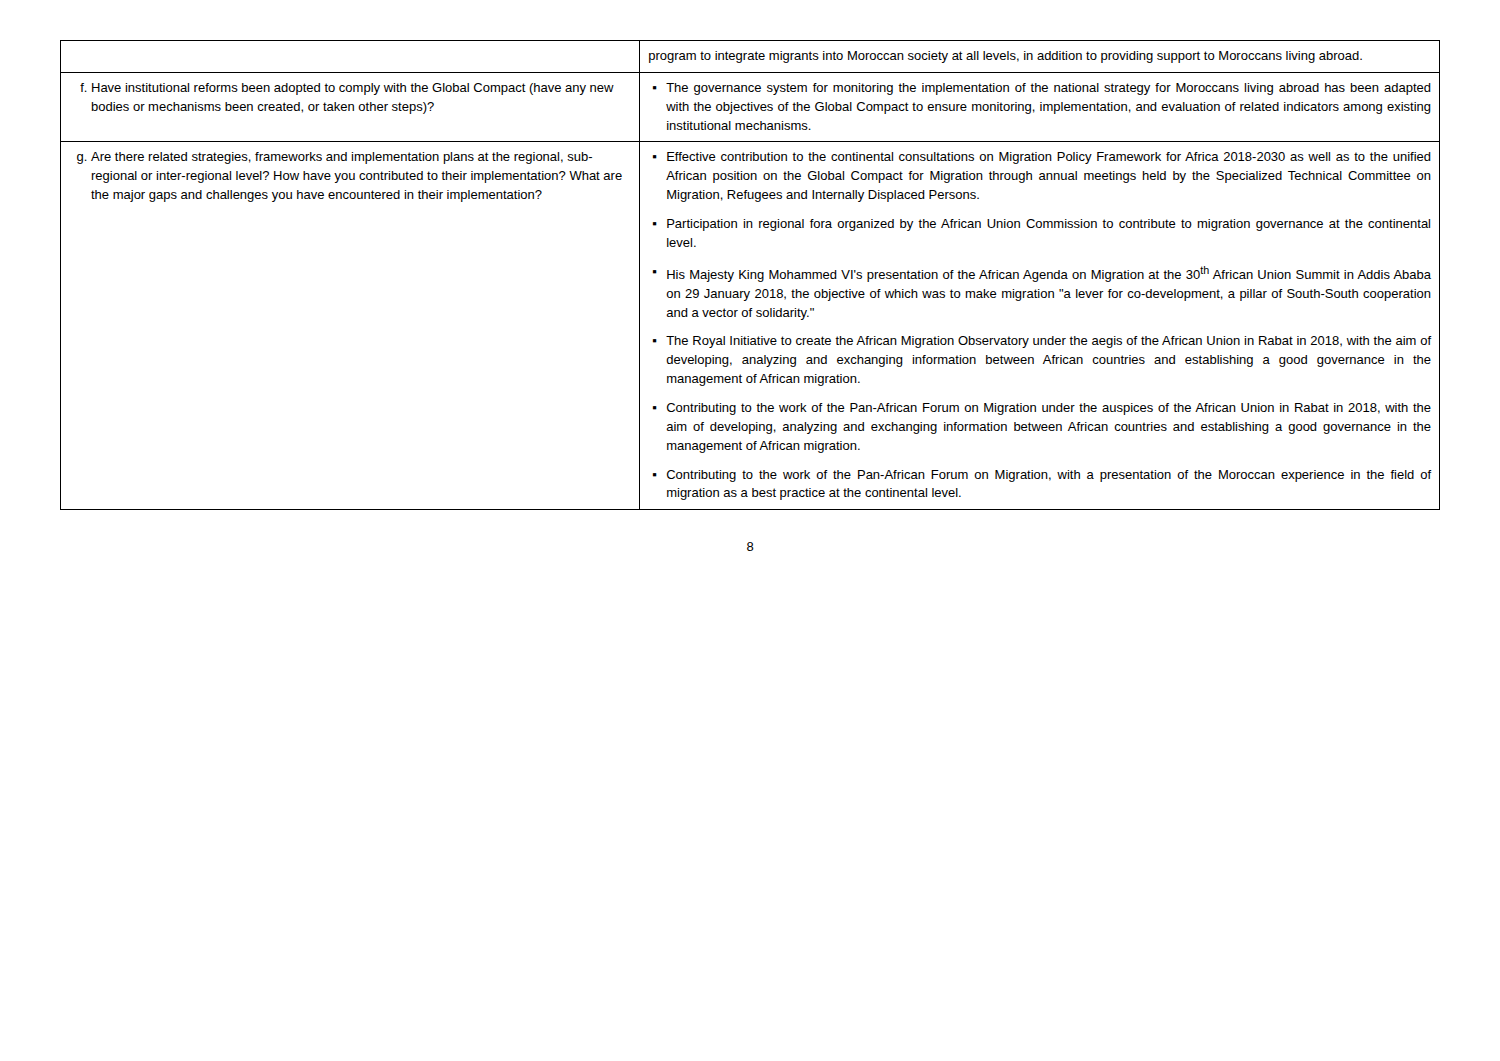| | program to integrate migrants into Moroccan society at all levels, in addition to providing support to Moroccans living abroad. |
| Have institutional reforms been adopted to comply with the Global Compact (have any new bodies or mechanisms been created, or taken other steps)? | The governance system for monitoring the implementation of the national strategy for Moroccans living abroad has been adapted with the objectives of the Global Compact to ensure monitoring, implementation, and evaluation of related indicators among existing institutional mechanisms. |
| Are there related strategies, frameworks and implementation plans at the regional, sub-regional or inter-regional level? How have you contributed to their implementation? What are the major gaps and challenges you have encountered in their implementation? | Effective contribution to the continental consultations on Migration Policy Framework for Africa 2018-2030 as well as to the unified African position on the Global Compact for Migration through annual meetings held by the Specialized Technical Committee on Migration, Refugees and Internally Displaced Persons. Participation in regional fora organized by the African Union Commission to contribute to migration governance at the continental level. His Majesty King Mohammed VI's presentation of the African Agenda on Migration at the 30 th African Union Summit in Addis Ababa on 29 January 2018, the objective of which was to make migration "a lever for co-development, a pillar of South-South cooperation and a vector of solidarity." The Royal Initiative to create the African Migration Observatory under the aegis of the African Union in Rabat in 2018, with the aim of developing, analyzing and exchanging information between African countries and establishing a good governance in the management of African migration. Contributing to the work of the Pan-African Forum on Migration under the auspices of the African Union in Rabat in 2018, with the aim of developing, analyzing and exchanging information between African countries and establishing a good governance in the management of African migration. Contributing to the work of the Pan-African Forum on Migration, with a presentation of the Moroccan experience in the field of migration as a best practice at the continental level. |
8